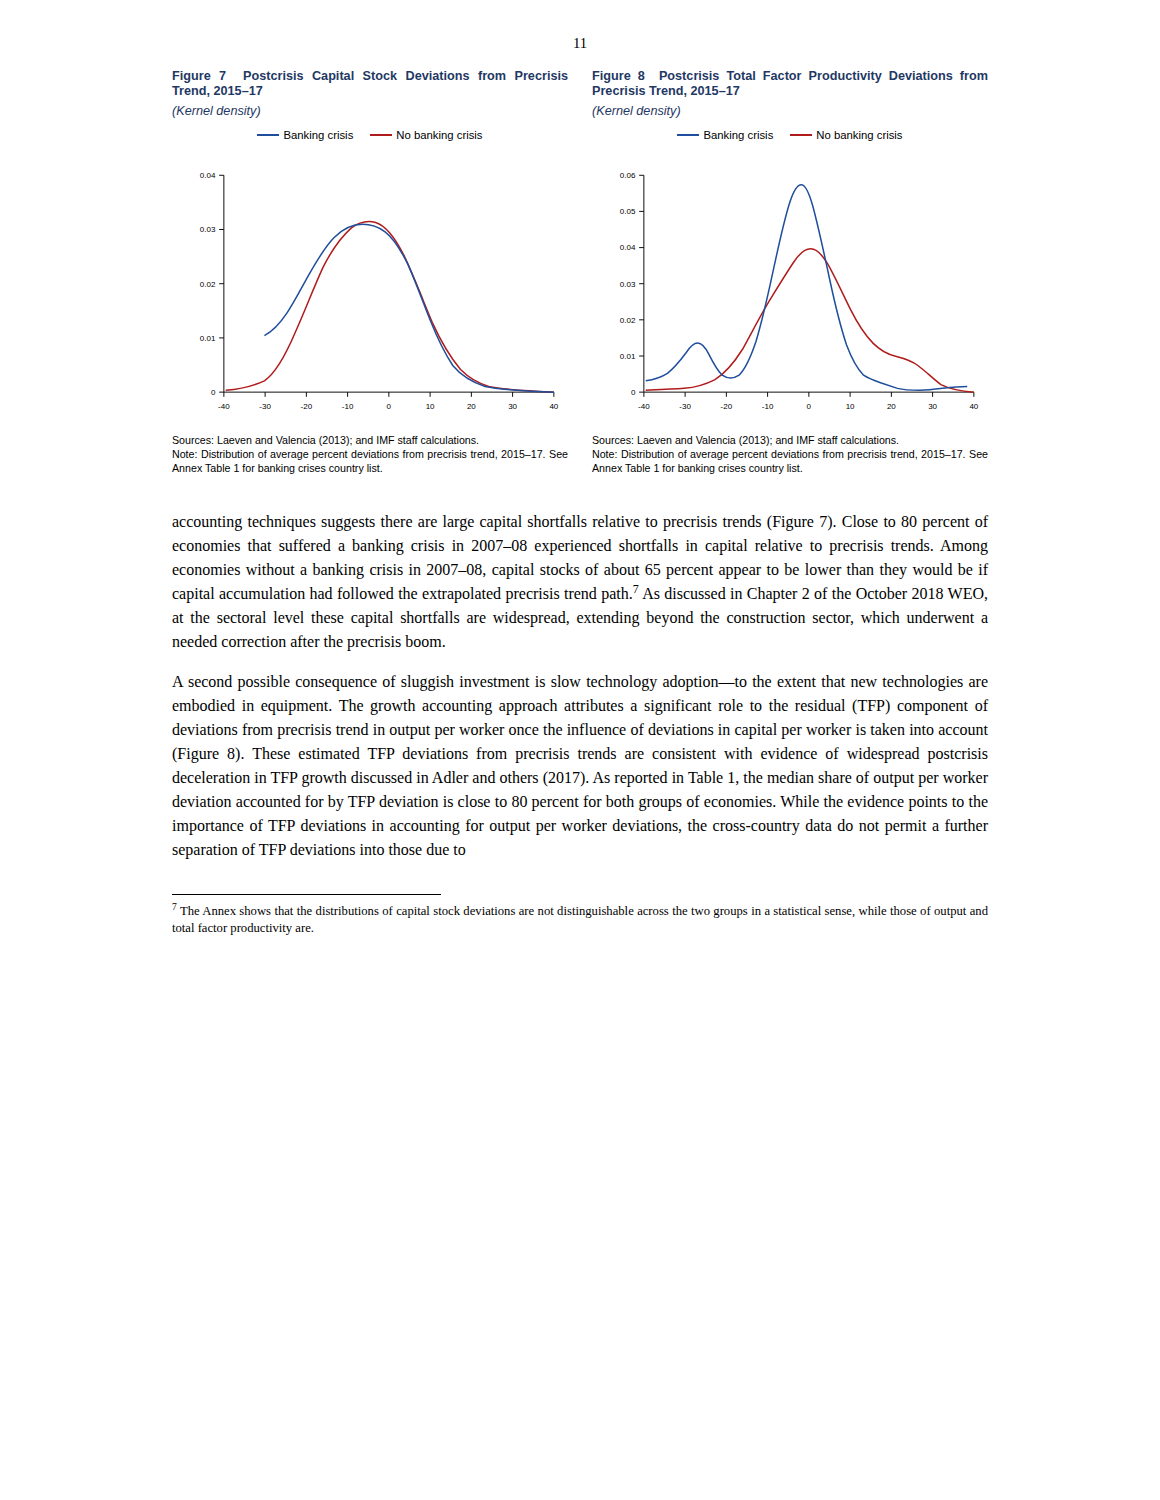11
Figure 7 Postcrisis Capital Stock Deviations from Precrisis Trend, 2015–17
(Kernel density)
Banking crisis No banking crisis
0 0.01 0.02 0.03 0.04 -40 -30 -20 -10 0 10 20 30 40
Sources: Laeven and Valencia (2013); and IMF staff calculations.
Note: Distribution of average percent deviations from precrisis trend, 2015–17. See Annex Table 1 for banking crises country list.
Figure 8 Postcrisis Total Factor Productivity Deviations from Precrisis Trend, 2015–17
(Kernel density)
Banking crisis No banking crisis
0 0.01 0.02 0.03 0.04 0.05 0.06 -40 -30 -20 -10 0 10 20 30 40
Sources: Laeven and Valencia (2013); and IMF staff calculations.
Note: Distribution of average percent deviations from precrisis trend, 2015–17. See Annex Table 1 for banking crises country list.
accounting techniques suggests there are large capital shortfalls relative to precrisis trends (Figure 7). Close to 80 percent of economies that suffered a banking crisis in 2007–08 experienced shortfalls in capital relative to precrisis trends. Among economies without a banking crisis in 2007–08, capital stocks of about 65 percent appear to be lower than they would be if capital accumulation had followed the extrapolated precrisis trend path.7 As discussed in Chapter 2 of the October 2018 WEO, at the sectoral level these capital shortfalls are widespread, extending beyond the construction sector, which underwent a needed correction after the precrisis boom.
A second possible consequence of sluggish investment is slow technology adoption—to the extent that new technologies are embodied in equipment. The growth accounting approach attributes a significant role to the residual (TFP) component of deviations from precrisis trend in output per worker once the influence of deviations in capital per worker is taken into account (Figure 8). These estimated TFP deviations from precrisis trends are consistent with evidence of widespread postcrisis deceleration in TFP growth discussed in Adler and others (2017). As reported in Table 1, the median share of output per worker deviation accounted for by TFP deviation is close to 80 percent for both groups of economies. While the evidence points to the importance of TFP deviations in accounting for output per worker deviations, the cross-country data do not permit a further separation of TFP deviations into those due to
7 The Annex shows that the distributions of capital stock deviations are not distinguishable across the two groups in a statistical sense, while those of output and total factor productivity are.